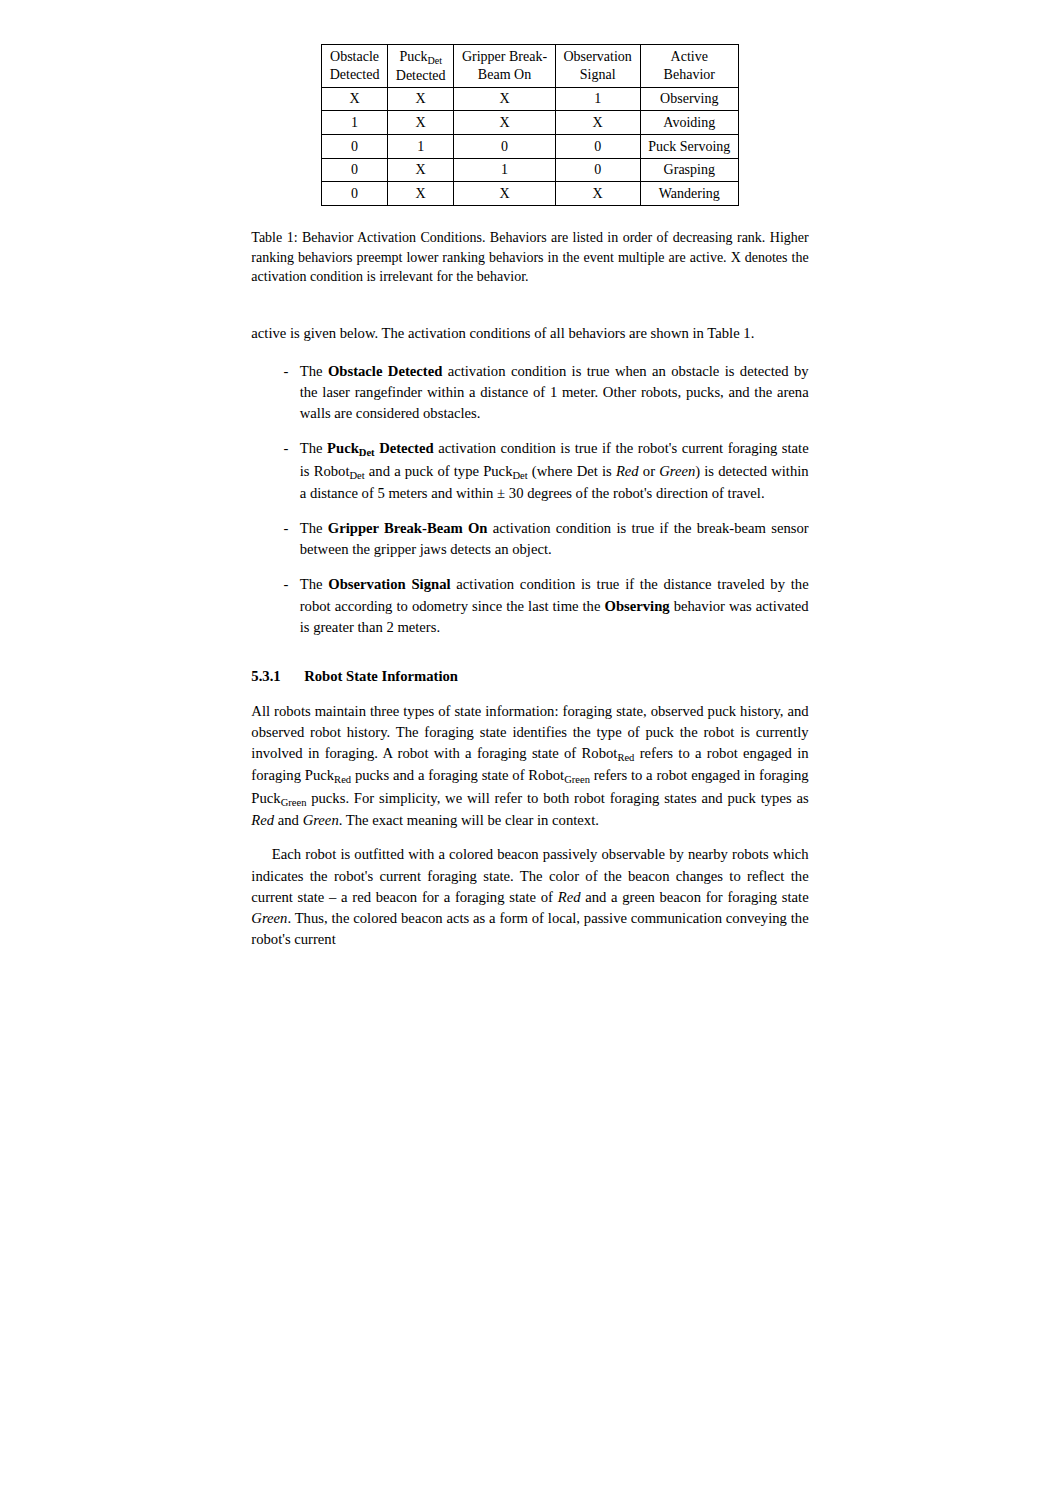| Obstacle Detected | Puck Det Detected | Gripper Break- Beam On | Observation Signal | Active Behavior |
| --- | --- | --- | --- | --- |
| X | X | X | 1 | Observing |
| 1 | X | X | X | Avoiding |
| 0 | 1 | 0 | 0 | Puck Servoing |
| 0 | X | 1 | 0 | Grasping |
| 0 | X | X | X | Wandering |
Table 1: Behavior Activation Conditions. Behaviors are listed in order of decreasing rank. Higher ranking behaviors preempt lower ranking behaviors in the event multiple are active. X denotes the activation condition is irrelevant for the behavior.
active is given below. The activation conditions of all behaviors are shown in Table 1.
The Obstacle Detected activation condition is true when an obstacle is detected by the laser rangefinder within a distance of 1 meter. Other robots, pucks, and the arena walls are considered obstacles.
The PuckDet Detected activation condition is true if the robot's current foraging state is RobotDet and a puck of type PuckDet (where Det is Red or Green) is detected within a distance of 5 meters and within ± 30 degrees of the robot's direction of travel.
The Gripper Break-Beam On activation condition is true if the break-beam sensor between the gripper jaws detects an object.
The Observation Signal activation condition is true if the distance traveled by the robot according to odometry since the last time the Observing behavior was activated is greater than 2 meters.
5.3.1 Robot State Information
All robots maintain three types of state information: foraging state, observed puck history, and observed robot history. The foraging state identifies the type of puck the robot is currently involved in foraging. A robot with a foraging state of RobotRed refers to a robot engaged in foraging PuckRed pucks and a foraging state of RobotGreen refers to a robot engaged in foraging PuckGreen pucks. For simplicity, we will refer to both robot foraging states and puck types as Red and Green. The exact meaning will be clear in context.
Each robot is outfitted with a colored beacon passively observable by nearby robots which indicates the robot's current foraging state. The color of the beacon changes to reflect the current state – a red beacon for a foraging state of Red and a green beacon for foraging state Green. Thus, the colored beacon acts as a form of local, passive communication conveying the robot's current